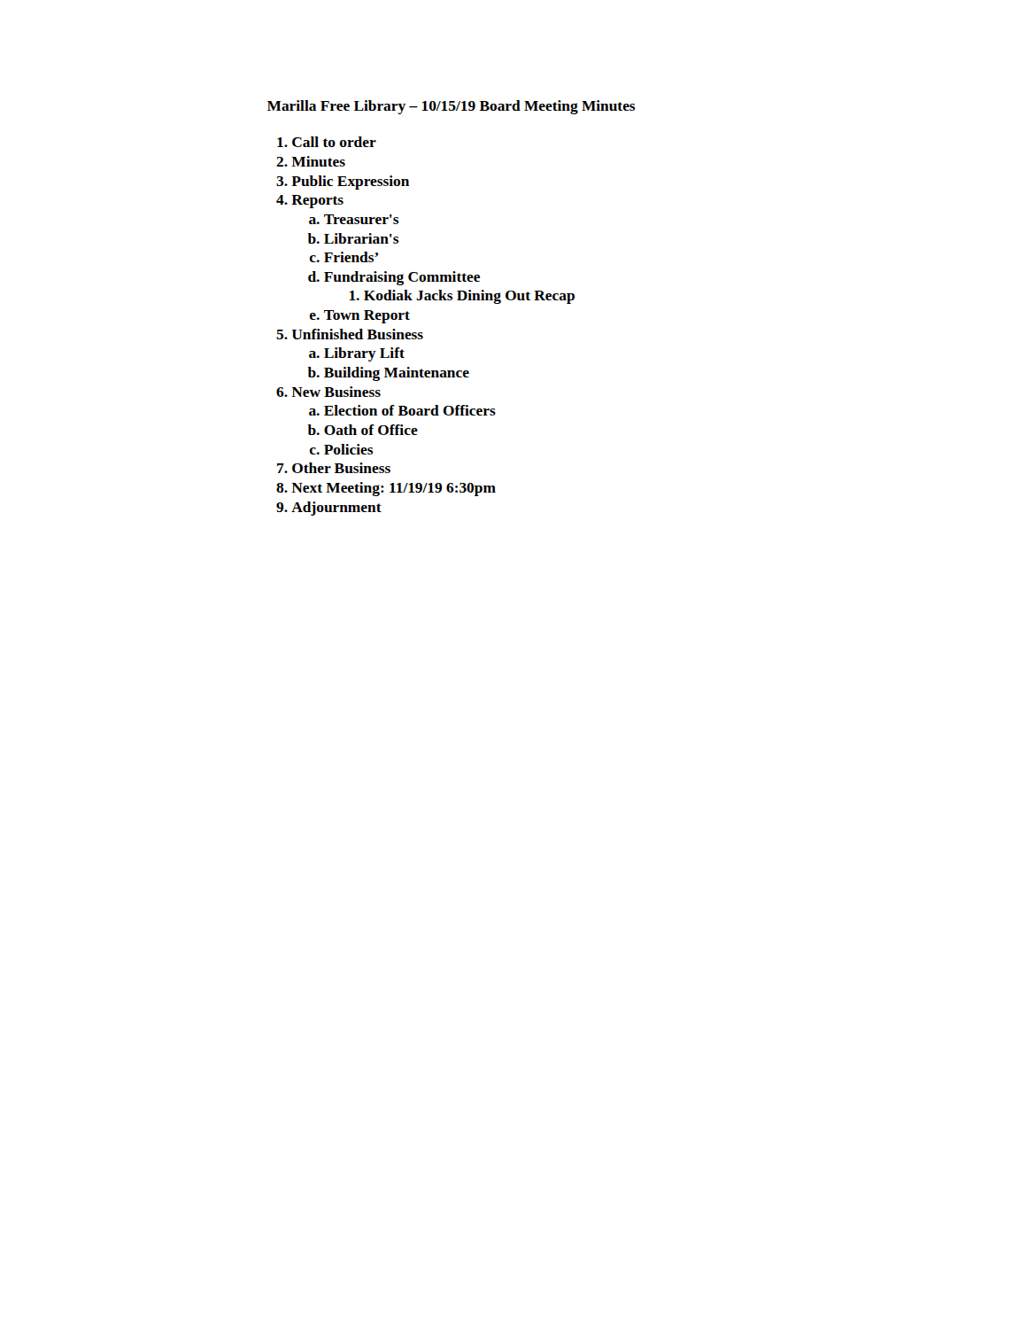Marilla Free Library – 10/15/19 Board Meeting Minutes
Call to order
Minutes
Public Expression
Reports
Treasurer's
Librarian's
Friends’
Fundraising Committee
Kodiak Jacks Dining Out Recap
Town Report
Unfinished Business
Library Lift
Building Maintenance
New Business
Election of Board Officers
Oath of Office
Policies
Other Business
Next Meeting: 11/19/19 6:30pm
Adjournment